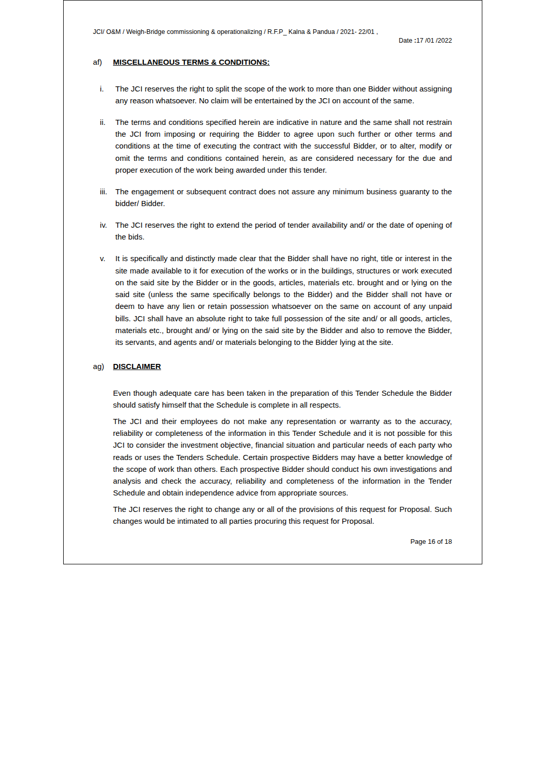JCI/ O&M / Weigh-Bridge commissioning & operationalizing / R.F.P_ Kalna & Pandua / 2021- 22/01 , Date : 17 /01 /2022
af)
MISCELLANEOUS TERMS & CONDITIONS:
i. The JCI reserves the right to split the scope of the work to more than one Bidder without assigning any reason whatsoever. No claim will be entertained by the JCI on account of the same.
ii. The terms and conditions specified herein are indicative in nature and the same shall not restrain the JCI from imposing or requiring the Bidder to agree upon such further or other terms and conditions at the time of executing the contract with the successful Bidder, or to alter, modify or omit the terms and conditions contained herein, as are considered necessary for the due and proper execution of the work being awarded under this tender.
iii. The engagement or subsequent contract does not assure any minimum business guaranty to the bidder/ Bidder.
iv. The JCI reserves the right to extend the period of tender availability and/ or the date of opening of the bids.
v. It is specifically and distinctly made clear that the Bidder shall have no right, title or interest in the site made available to it for execution of the works or in the buildings, structures or work executed on the said site by the Bidder or in the goods, articles, materials etc. brought and or lying on the said site (unless the same specifically belongs to the Bidder) and the Bidder shall not have or deem to have any lien or retain possession whatsoever on the same on account of any unpaid bills. JCI shall have an absolute right to take full possession of the site and/ or all goods, articles, materials etc., brought and/ or lying on the said site by the Bidder and also to remove the Bidder, its servants, and agents and/ or materials belonging to the Bidder lying at the site.
ag)
DISCLAIMER
Even though adequate care has been taken in the preparation of this Tender Schedule the Bidder should satisfy himself that the Schedule is complete in all respects.
The JCI and their employees do not make any representation or warranty as to the accuracy, reliability or completeness of the information in this Tender Schedule and it is not possible for this JCI to consider the investment objective, financial situation and particular needs of each party who reads or uses the Tenders Schedule. Certain prospective Bidders may have a better knowledge of the scope of work than others. Each prospective Bidder should conduct his own investigations and analysis and check the accuracy, reliability and completeness of the information in the Tender Schedule and obtain independence advice from appropriate sources.
The JCI reserves the right to change any or all of the provisions of this request for Proposal. Such changes would be intimated to all parties procuring this request for Proposal.
Page 16 of 18